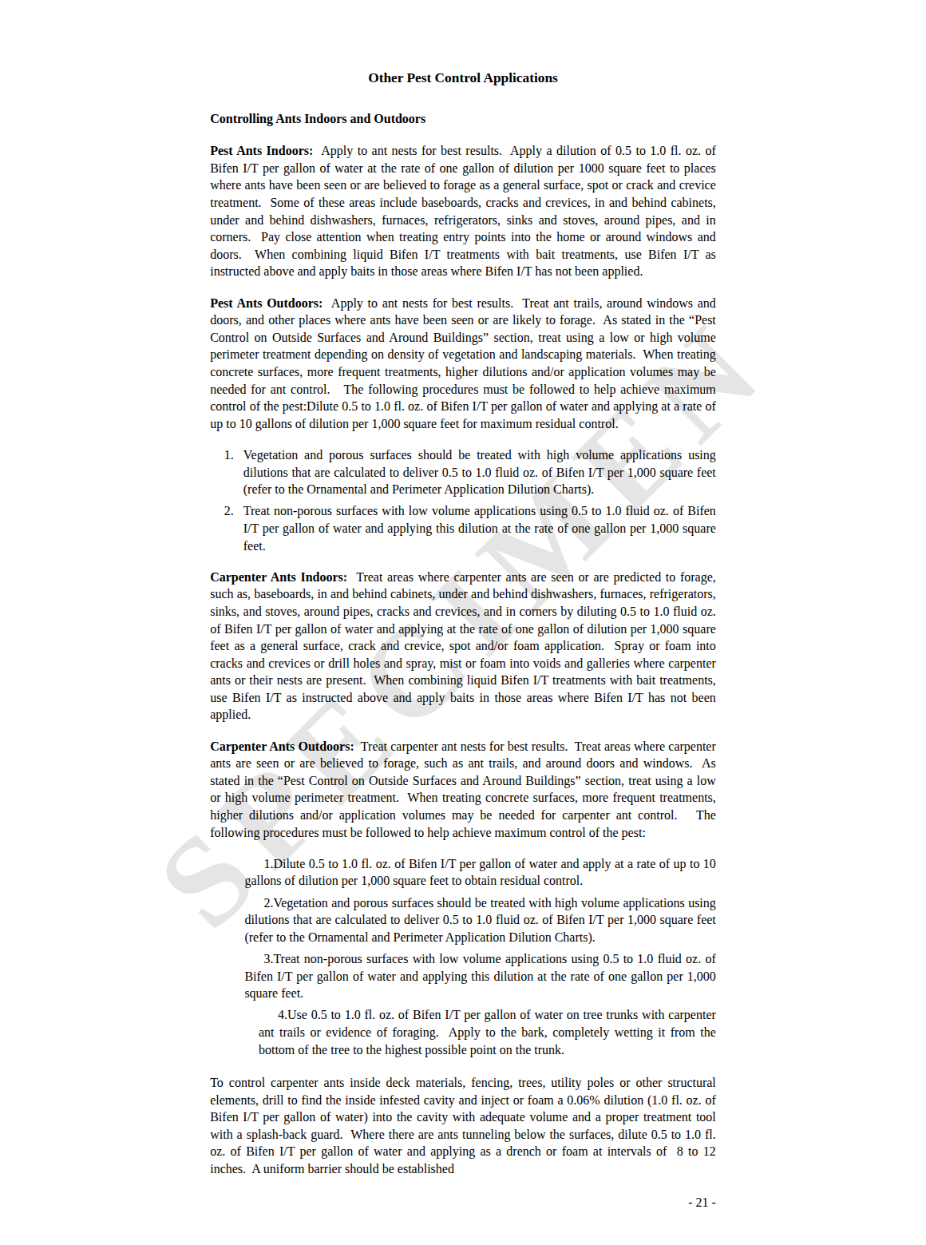SPECIMEN
Other Pest Control Applications
Controlling Ants Indoors and Outdoors
Pest Ants Indoors: Apply to ant nests for best results. Apply a dilution of 0.5 to 1.0 fl. oz. of Bifen I/T per gallon of water at the rate of one gallon of dilution per 1000 square feet to places where ants have been seen or are believed to forage as a general surface, spot or crack and crevice treatment. Some of these areas include baseboards, cracks and crevices, in and behind cabinets, under and behind dishwashers, furnaces, refrigerators, sinks and stoves, around pipes, and in corners. Pay close attention when treating entry points into the home or around windows and doors. When combining liquid Bifen I/T treatments with bait treatments, use Bifen I/T as instructed above and apply baits in those areas where Bifen I/T has not been applied.
Pest Ants Outdoors: Apply to ant nests for best results. Treat ant trails, around windows and doors, and other places where ants have been seen or are likely to forage. As stated in the “Pest Control on Outside Surfaces and Around Buildings” section, treat using a low or high volume perimeter treatment depending on density of vegetation and landscaping materials. When treating concrete surfaces, more frequent treatments, higher dilutions and/or application volumes may be needed for ant control. The following procedures must be followed to help achieve maximum control of the pest:Dilute 0.5 to 1.0 fl. oz. of Bifen I/T per gallon of water and applying at a rate of up to 10 gallons of dilution per 1,000 square feet for maximum residual control.
Vegetation and porous surfaces should be treated with high volume applications using dilutions that are calculated to deliver 0.5 to 1.0 fluid oz. of Bifen I/T per 1,000 square feet (refer to the Ornamental and Perimeter Application Dilution Charts).
Treat non-porous surfaces with low volume applications using 0.5 to 1.0 fluid oz. of Bifen I/T per gallon of water and applying this dilution at the rate of one gallon per 1,000 square feet.
Carpenter Ants Indoors: Treat areas where carpenter ants are seen or are predicted to forage, such as, baseboards, in and behind cabinets, under and behind dishwashers, furnaces, refrigerators, sinks, and stoves, around pipes, cracks and crevices, and in corners by diluting 0.5 to 1.0 fluid oz. of Bifen I/T per gallon of water and applying at the rate of one gallon of dilution per 1,000 square feet as a general surface, crack and crevice, spot and/or foam application. Spray or foam into cracks and crevices or drill holes and spray, mist or foam into voids and galleries where carpenter ants or their nests are present. When combining liquid Bifen I/T treatments with bait treatments, use Bifen I/T as instructed above and apply baits in those areas where Bifen I/T has not been applied.
Carpenter Ants Outdoors: Treat carpenter ant nests for best results. Treat areas where carpenter ants are seen or are believed to forage, such as ant trails, and around doors and windows. As stated in the “Pest Control on Outside Surfaces and Around Buildings” section, treat using a low or high volume perimeter treatment. When treating concrete surfaces, more frequent treatments, higher dilutions and/or application volumes may be needed for carpenter ant control. The following procedures must be followed to help achieve maximum control of the pest:
1.Dilute 0.5 to 1.0 fl. oz. of Bifen I/T per gallon of water and apply at a rate of up to 10 gallons of dilution per 1,000 square feet to obtain residual control.
2.Vegetation and porous surfaces should be treated with high volume applications using dilutions that are calculated to deliver 0.5 to 1.0 fluid oz. of Bifen I/T per 1,000 square feet (refer to the Ornamental and Perimeter Application Dilution Charts).
3.Treat non-porous surfaces with low volume applications using 0.5 to 1.0 fluid oz. of Bifen I/T per gallon of water and applying this dilution at the rate of one gallon per 1,000 square feet.
4.Use 0.5 to 1.0 fl. oz. of Bifen I/T per gallon of water on tree trunks with carpenter ant trails or evidence of foraging. Apply to the bark, completely wetting it from the bottom of the tree to the highest possible point on the trunk.
To control carpenter ants inside deck materials, fencing, trees, utility poles or other structural elements, drill to find the inside infested cavity and inject or foam a 0.06% dilution (1.0 fl. oz. of Bifen I/T per gallon of water) into the cavity with adequate volume and a proper treatment tool with a splash-back guard. Where there are ants tunneling below the surfaces, dilute 0.5 to 1.0 fl. oz. of Bifen I/T per gallon of water and applying as a drench or foam at intervals of 8 to 12 inches. A uniform barrier should be established
- 21 -